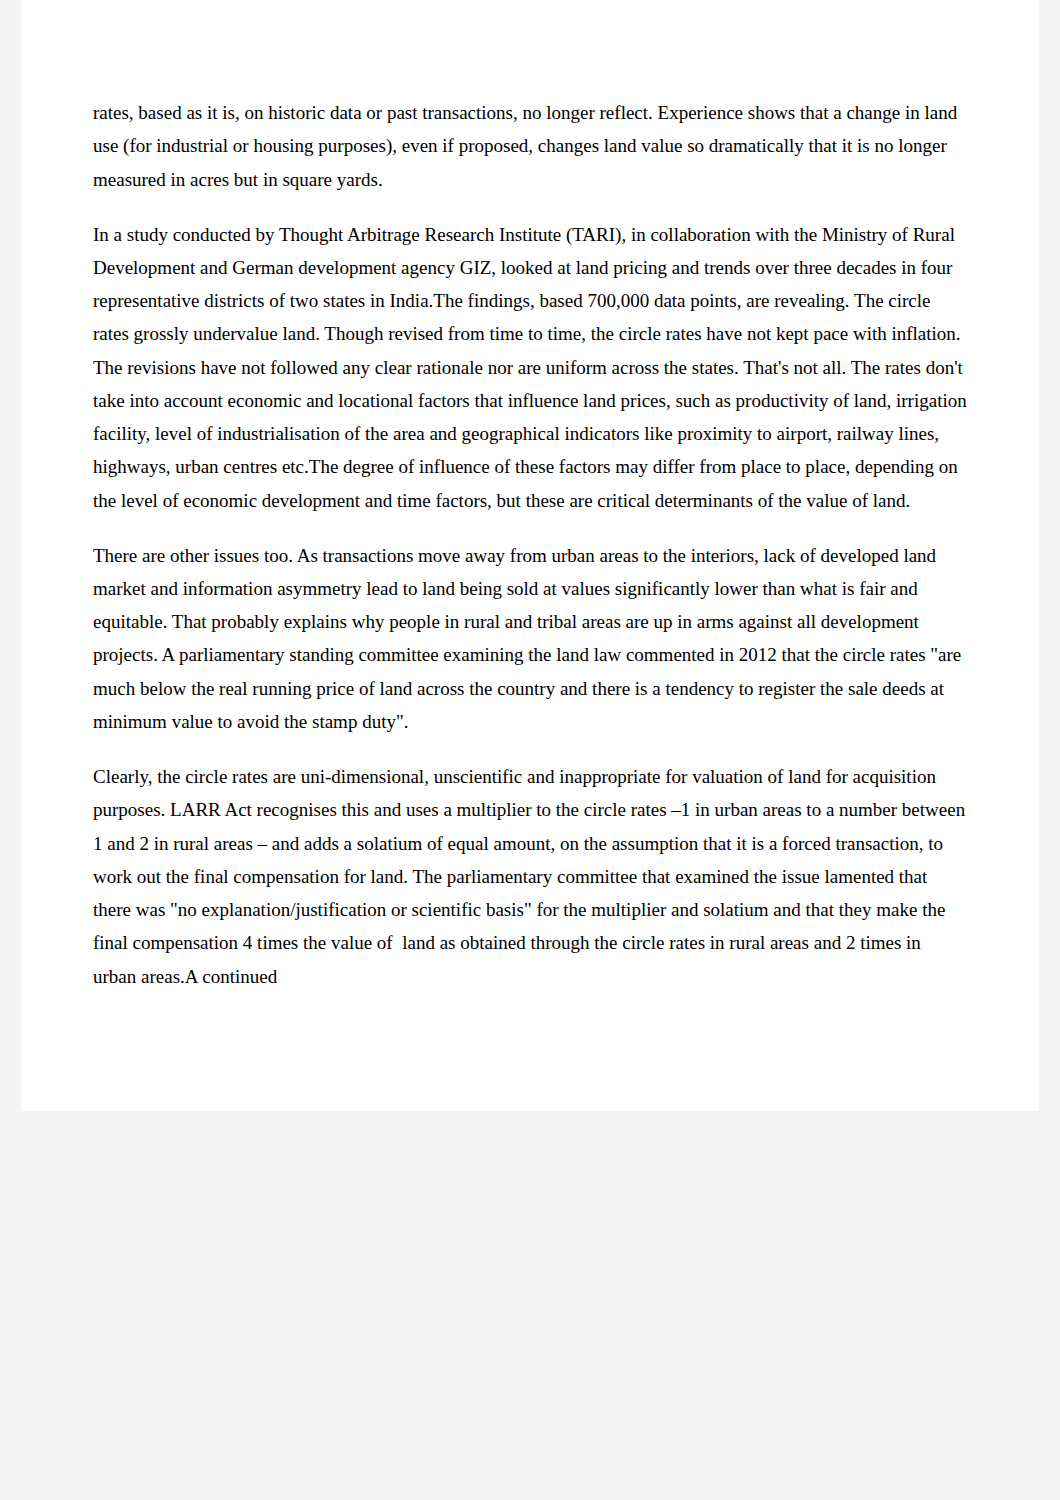rates, based as it is, on historic data or past transactions, no longer reflect. Experience shows that a change in land use (for industrial or housing purposes), even if proposed, changes land value so dramatically that it is no longer measured in acres but in square yards.
In a study conducted by Thought Arbitrage Research Institute (TARI), in collaboration with the Ministry of Rural Development and German development agency GIZ, looked at land pricing and trends over three decades in four representative districts of two states in India.The findings, based 700,000 data points, are revealing. The circle rates grossly undervalue land. Though revised from time to time, the circle rates have not kept pace with inflation. The revisions have not followed any clear rationale nor are uniform across the states. That's not all. The rates don't take into account economic and locational factors that influence land prices, such as productivity of land, irrigation facility, level of industrialisation of the area and geographical indicators like proximity to airport, railway lines, highways, urban centres etc.The degree of influence of these factors may differ from place to place, depending on the level of economic development and time factors, but these are critical determinants of the value of land.
There are other issues too. As transactions move away from urban areas to the interiors, lack of developed land market and information asymmetry lead to land being sold at values significantly lower than what is fair and equitable. That probably explains why people in rural and tribal areas are up in arms against all development projects. A parliamentary standing committee examining the land law commented in 2012 that the circle rates "are much below the real running price of land across the country and there is a tendency to register the sale deeds at minimum value to avoid the stamp duty".
Clearly, the circle rates are uni-dimensional, unscientific and inappropriate for valuation of land for acquisition purposes. LARR Act recognises this and uses a multiplier to the circle rates –1 in urban areas to a number between 1 and 2 in rural areas – and adds a solatium of equal amount, on the assumption that it is a forced transaction, to work out the final compensation for land. The parliamentary committee that examined the issue lamented that there was "no explanation/justification or scientific basis" for the multiplier and solatium and that they make the final compensation 4 times the value of land as obtained through the circle rates in rural areas and 2 times in urban areas.A continued